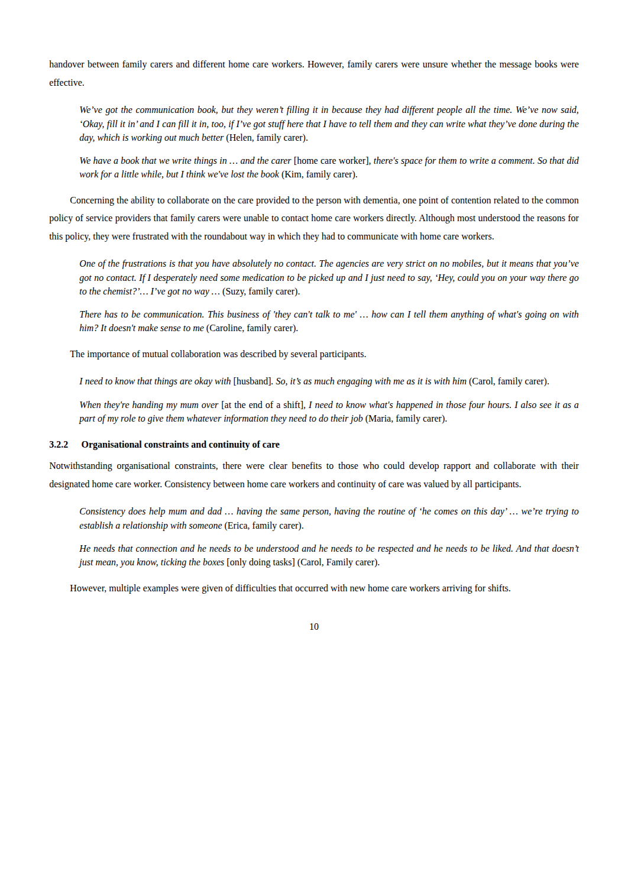handover between family carers and different home care workers. However, family carers were unsure whether the message books were effective.
We’ve got the communication book, but they weren’t filling it in because they had different people all the time. We’ve now said, ‘Okay, fill it in’ and I can fill it in, too, if I’ve got stuff here that I have to tell them and they can write what they’ve done during the day, which is working out much better (Helen, family carer).
We have a book that we write things in … and the carer [home care worker], there's space for them to write a comment. So that did work for a little while, but I think we've lost the book (Kim, family carer).
Concerning the ability to collaborate on the care provided to the person with dementia, one point of contention related to the common policy of service providers that family carers were unable to contact home care workers directly. Although most understood the reasons for this policy, they were frustrated with the roundabout way in which they had to communicate with home care workers.
One of the frustrations is that you have absolutely no contact. The agencies are very strict on no mobiles, but it means that you’ve got no contact. If I desperately need some medication to be picked up and I just need to say, ‘Hey, could you on your way there go to the chemist?’… I’ve got no way … (Suzy, family carer).
There has to be communication. This business of 'they can't talk to me' … how can I tell them anything of what's going on with him? It doesn't make sense to me (Caroline, family carer).
The importance of mutual collaboration was described by several participants.
I need to know that things are okay with [husband]. So, it’s as much engaging with me as it is with him (Carol, family carer).
When they're handing my mum over [at the end of a shift], I need to know what's happened in those four hours. I also see it as a part of my role to give them whatever information they need to do their job (Maria, family carer).
3.2.2 Organisational constraints and continuity of care
Notwithstanding organisational constraints, there were clear benefits to those who could develop rapport and collaborate with their designated home care worker. Consistency between home care workers and continuity of care was valued by all participants.
Consistency does help mum and dad … having the same person, having the routine of ‘he comes on this day’ … we’re trying to establish a relationship with someone (Erica, family carer).
He needs that connection and he needs to be understood and he needs to be respected and he needs to be liked. And that doesn’t just mean, you know, ticking the boxes [only doing tasks] (Carol, Family carer).
However, multiple examples were given of difficulties that occurred with new home care workers arriving for shifts.
10